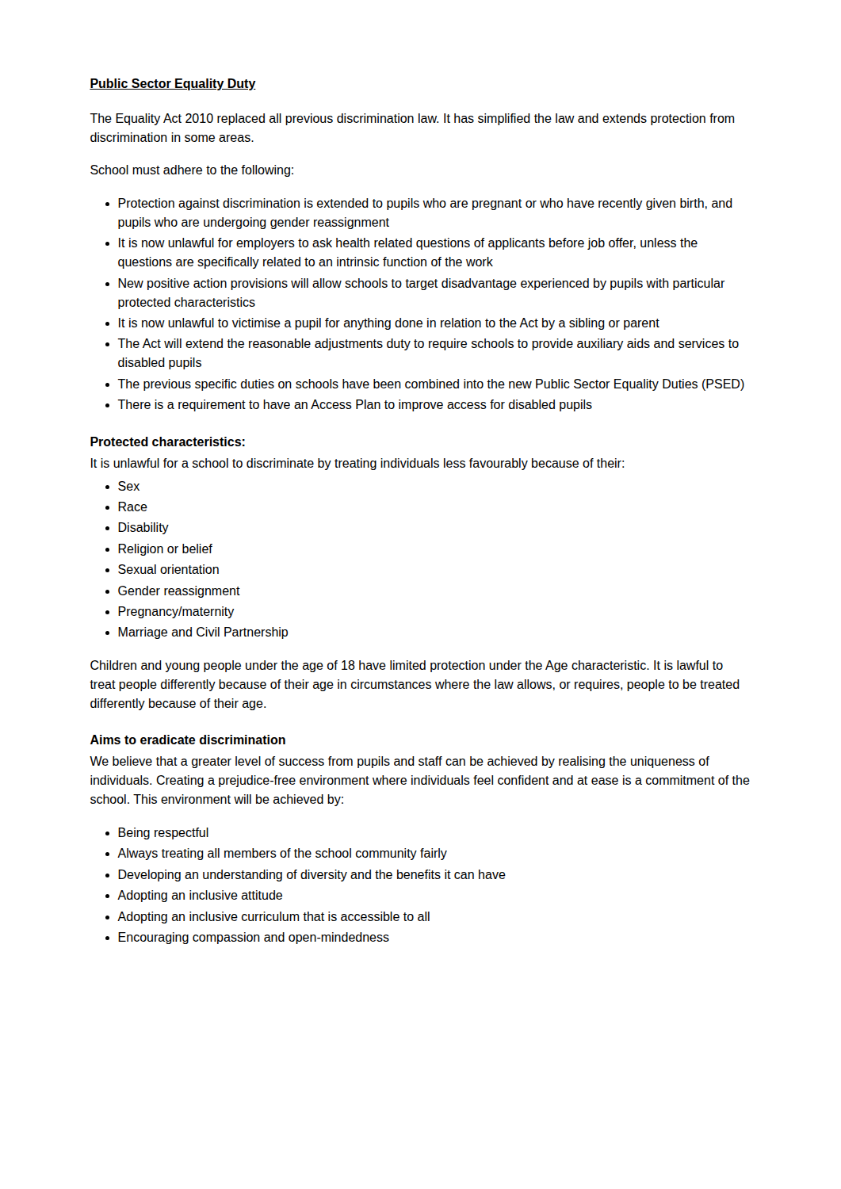Public Sector Equality Duty
The Equality Act 2010 replaced all previous discrimination law. It has simplified the law and extends protection from discrimination in some areas.
School must adhere to the following:
Protection against discrimination is extended to pupils who are pregnant or who have recently given birth, and pupils who are undergoing gender reassignment
It is now unlawful for employers to ask health related questions of applicants before job offer, unless the questions are specifically related to an intrinsic function of the work
New positive action provisions will allow schools to target disadvantage experienced by pupils with particular protected characteristics
It is now unlawful to victimise a pupil for anything done in relation to the Act by a sibling or parent
The Act will extend the reasonable adjustments duty to require schools to provide auxiliary aids and services to disabled pupils
The previous specific duties on schools have been combined into the new Public Sector Equality Duties (PSED)
There is a requirement to have an Access Plan to improve access for disabled pupils
Protected characteristics:
It is unlawful for a school to discriminate by treating individuals less favourably because of their:
Sex
Race
Disability
Religion or belief
Sexual orientation
Gender reassignment
Pregnancy/maternity
Marriage and Civil Partnership
Children and young people under the age of 18 have limited protection under the Age characteristic. It is lawful to treat people differently because of their age in circumstances where the law allows, or requires, people to be treated differently because of their age.
Aims to eradicate discrimination
We believe that a greater level of success from pupils and staff can be achieved by realising the uniqueness of individuals. Creating a prejudice-free environment where individuals feel confident and at ease is a commitment of the school. This environment will be achieved by:
Being respectful
Always treating all members of the school community fairly
Developing an understanding of diversity and the benefits it can have
Adopting an inclusive attitude
Adopting an inclusive curriculum that is accessible to all
Encouraging compassion and open-mindedness